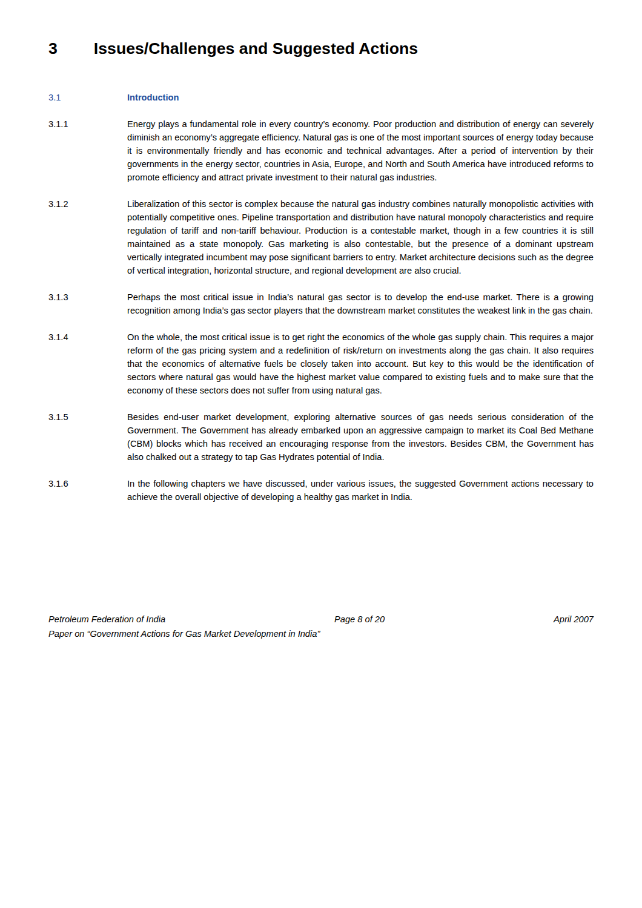3 Issues/Challenges and Suggested Actions
3.1 Introduction
3.1.1
Energy plays a fundamental role in every country’s economy. Poor production and distribution of energy can severely diminish an economy’s aggregate efficiency. Natural gas is one of the most important sources of energy today because it is environmentally friendly and has economic and technical advantages. After a period of intervention by their governments in the energy sector, countries in Asia, Europe, and North and South America have introduced reforms to promote efficiency and attract private investment to their natural gas industries.
3.1.2
Liberalization of this sector is complex because the natural gas industry combines naturally monopolistic activities with potentially competitive ones. Pipeline transportation and distribution have natural monopoly characteristics and require regulation of tariff and non-tariff behaviour. Production is a contestable market, though in a few countries it is still maintained as a state monopoly. Gas marketing is also contestable, but the presence of a dominant upstream vertically integrated incumbent may pose significant barriers to entry. Market architecture decisions such as the degree of vertical integration, horizontal structure, and regional development are also crucial.
3.1.3
Perhaps the most critical issue in India’s natural gas sector is to develop the end-use market. There is a growing recognition among India’s gas sector players that the downstream market constitutes the weakest link in the gas chain.
3.1.4
On the whole, the most critical issue is to get right the economics of the whole gas supply chain. This requires a major reform of the gas pricing system and a redefinition of risk/return on investments along the gas chain. It also requires that the economics of alternative fuels be closely taken into account. But key to this would be the identification of sectors where natural gas would have the highest market value compared to existing fuels and to make sure that the economy of these sectors does not suffer from using natural gas.
3.1.5
Besides end-user market development, exploring alternative sources of gas needs serious consideration of the Government. The Government has already embarked upon an aggressive campaign to market its Coal Bed Methane (CBM) blocks which has received an encouraging response from the investors. Besides CBM, the Government has also chalked out a strategy to tap Gas Hydrates potential of India.
3.1.6
In the following chapters we have discussed, under various issues, the suggested Government actions necessary to achieve the overall objective of developing a healthy gas market in India.
Petroleum Federation of India Page 8 of 20 April 2007
Paper on “Government Actions for Gas Market Development in India”